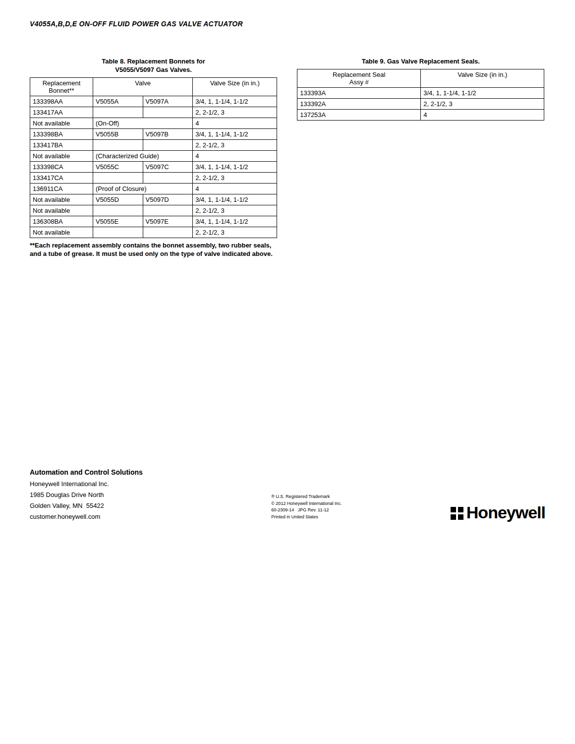V4055A,B,D,E ON-OFF FLUID POWER GAS VALVE ACTUATOR
Table 8. Replacement Bonnets for
V5055/V5097 Gas Valves.
| Replacement Bonnet** | Valve | Valve Size (in in.) |
| --- | --- | --- |
| 133398AA | V5055A | V5097A | 3/4, 1, 1-1/4, 1-1/2 |
| 133417AA | | | 2, 2-1/2, 3 |
| Not available | (On-Off) | 4 |
| 133398BA | V5055B | V5097B | 3/4, 1, 1-1/4, 1-1/2 |
| 133417BA | | | 2, 2-1/2, 3 |
| Not available | (Characterized Guide) | 4 |
| 133398CA | V5055C | V5097C | 3/4, 1, 1-1/4, 1-1/2 |
| 133417CA | | | 2, 2-1/2, 3 |
| 136911CA | (Proof of Closure) | 4 |
| Not available | V5055D | V5097D | 3/4, 1, 1-1/4, 1-1/2 |
| Not available | | | 2, 2-1/2, 3 |
| 136308BA | V5055E | V5097E | 3/4, 1, 1-1/4, 1-1/2 |
| Not available | | | 2, 2-1/2, 3 |
**Each replacement assembly contains the bonnet assembly, two rubber seals, and a tube of grease. It must be used only on the type of valve indicated above.
Table 9. Gas Valve Replacement Seals.
| Replacement Seal Assy # | Valve Size (in in.) |
| --- | --- |
| 133393A | 3/4, 1, 1-1/4, 1-1/2 |
| 133392A | 2, 2-1/2, 3 |
| 137253A | 4 |
Automation and Control Solutions
Honeywell International Inc.
1985 Douglas Drive North
Golden Valley, MN 55422
customer.honeywell.com
® U.S. Registered Trademark
© 2012 Honeywell International Inc.
60-2309-14 JPG Rev. 11-12
Printed in United States
Honeywell